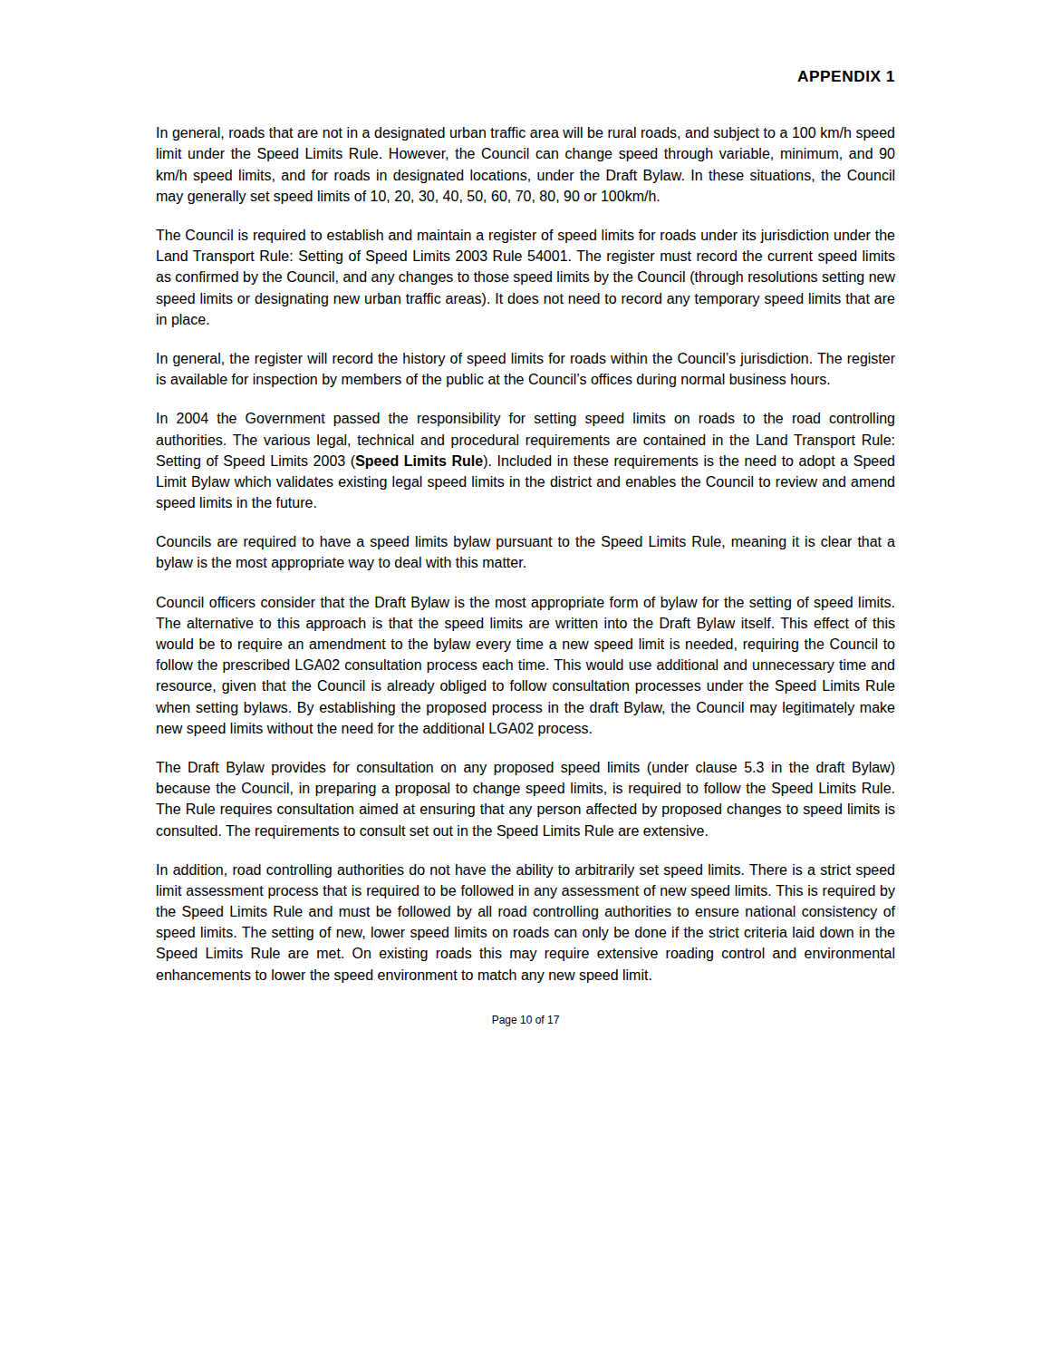APPENDIX 1
In general, roads that are not in a designated urban traffic area will be rural roads, and subject to a 100 km/h speed limit under the Speed Limits Rule. However, the Council can change speed through variable, minimum, and 90 km/h speed limits, and for roads in designated locations, under the Draft Bylaw. In these situations, the Council may generally set speed limits of 10, 20, 30, 40, 50, 60, 70, 80, 90 or 100km/h.
The Council is required to establish and maintain a register of speed limits for roads under its jurisdiction under the Land Transport Rule: Setting of Speed Limits 2003 Rule 54001. The register must record the current speed limits as confirmed by the Council, and any changes to those speed limits by the Council (through resolutions setting new speed limits or designating new urban traffic areas). It does not need to record any temporary speed limits that are in place.
In general, the register will record the history of speed limits for roads within the Council’s jurisdiction. The register is available for inspection by members of the public at the Council’s offices during normal business hours.
In 2004 the Government passed the responsibility for setting speed limits on roads to the road controlling authorities. The various legal, technical and procedural requirements are contained in the Land Transport Rule: Setting of Speed Limits 2003 (Speed Limits Rule). Included in these requirements is the need to adopt a Speed Limit Bylaw which validates existing legal speed limits in the district and enables the Council to review and amend speed limits in the future.
Councils are required to have a speed limits bylaw pursuant to the Speed Limits Rule, meaning it is clear that a bylaw is the most appropriate way to deal with this matter.
Council officers consider that the Draft Bylaw is the most appropriate form of bylaw for the setting of speed limits. The alternative to this approach is that the speed limits are written into the Draft Bylaw itself. This effect of this would be to require an amendment to the bylaw every time a new speed limit is needed, requiring the Council to follow the prescribed LGA02 consultation process each time. This would use additional and unnecessary time and resource, given that the Council is already obliged to follow consultation processes under the Speed Limits Rule when setting bylaws. By establishing the proposed process in the draft Bylaw, the Council may legitimately make new speed limits without the need for the additional LGA02 process.
The Draft Bylaw provides for consultation on any proposed speed limits (under clause 5.3 in the draft Bylaw) because the Council, in preparing a proposal to change speed limits, is required to follow the Speed Limits Rule. The Rule requires consultation aimed at ensuring that any person affected by proposed changes to speed limits is consulted. The requirements to consult set out in the Speed Limits Rule are extensive.
In addition, road controlling authorities do not have the ability to arbitrarily set speed limits. There is a strict speed limit assessment process that is required to be followed in any assessment of new speed limits. This is required by the Speed Limits Rule and must be followed by all road controlling authorities to ensure national consistency of speed limits. The setting of new, lower speed limits on roads can only be done if the strict criteria laid down in the Speed Limits Rule are met. On existing roads this may require extensive roading control and environmental enhancements to lower the speed environment to match any new speed limit.
Page 10 of 17